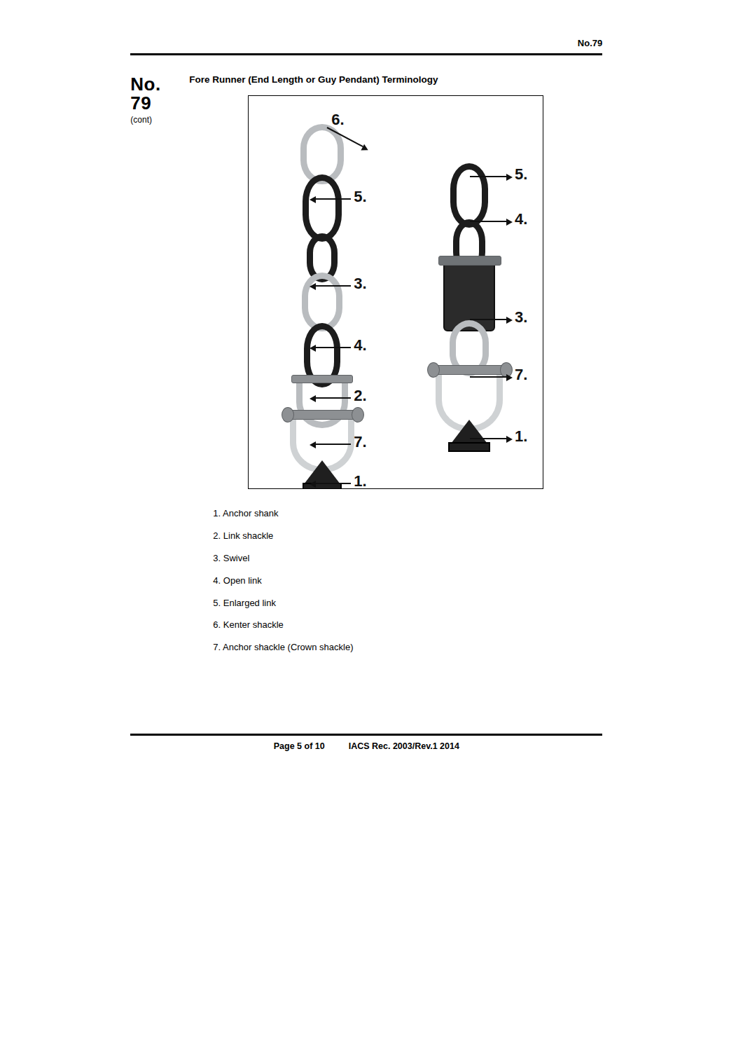No.79
No.
79
(cont)
Fore Runner (End Length or Guy Pendant) Terminology
6.
5.
3.
4.
2.
7.
1.
5.
4.
3.
7.
1.
1. Anchor shank
2. Link shackle
3. Swivel
4. Open link
5. Enlarged link
6. Kenter shackle
7. Anchor shackle (Crown shackle)
Page 5 of 10 IACS Rec. 2003/Rev.1 2014